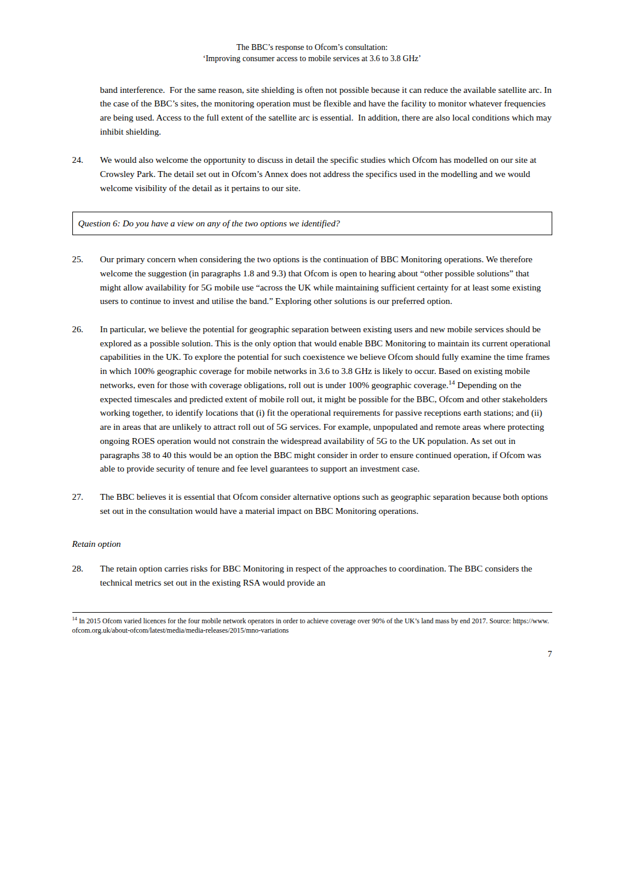The BBC’s response to Ofcom’s consultation: ‘Improving consumer access to mobile services at 3.6 to 3.8 GHz’
band interference. For the same reason, site shielding is often not possible because it can reduce the available satellite arc. In the case of the BBC’s sites, the monitoring operation must be flexible and have the facility to monitor whatever frequencies are being used. Access to the full extent of the satellite arc is essential. In addition, there are also local conditions which may inhibit shielding.
We would also welcome the opportunity to discuss in detail the specific studies which Ofcom has modelled on our site at Crowsley Park. The detail set out in Ofcom’s Annex does not address the specifics used in the modelling and we would welcome visibility of the detail as it pertains to our site.
Question 6: Do you have a view on any of the two options we identified?
Our primary concern when considering the two options is the continuation of BBC Monitoring operations. We therefore welcome the suggestion (in paragraphs 1.8 and 9.3) that Ofcom is open to hearing about “other possible solutions” that might allow availability for 5G mobile use “across the UK while maintaining sufficient certainty for at least some existing users to continue to invest and utilise the band.” Exploring other solutions is our preferred option.
In particular, we believe the potential for geographic separation between existing users and new mobile services should be explored as a possible solution. This is the only option that would enable BBC Monitoring to maintain its current operational capabilities in the UK. To explore the potential for such coexistence we believe Ofcom should fully examine the time frames in which 100% geographic coverage for mobile networks in 3.6 to 3.8 GHz is likely to occur. Based on existing mobile networks, even for those with coverage obligations, roll out is under 100% geographic coverage.14 Depending on the expected timescales and predicted extent of mobile roll out, it might be possible for the BBC, Ofcom and other stakeholders working together, to identify locations that (i) fit the operational requirements for passive receptions earth stations; and (ii) are in areas that are unlikely to attract roll out of 5G services. For example, unpopulated and remote areas where protecting ongoing ROES operation would not constrain the widespread availability of 5G to the UK population. As set out in paragraphs 38 to 40 this would be an option the BBC might consider in order to ensure continued operation, if Ofcom was able to provide security of tenure and fee level guarantees to support an investment case.
The BBC believes it is essential that Ofcom consider alternative options such as geographic separation because both options set out in the consultation would have a material impact on BBC Monitoring operations.
Retain option
The retain option carries risks for BBC Monitoring in respect of the approaches to coordination. The BBC considers the technical metrics set out in the existing RSA would provide an
14 In 2015 Ofcom varied licences for the four mobile network operators in order to achieve coverage over 90% of the UK’s land mass by end 2017. Source: https://www.ofcom.org.uk/about-ofcom/latest/media/media-releases/2015/mno-variations
7